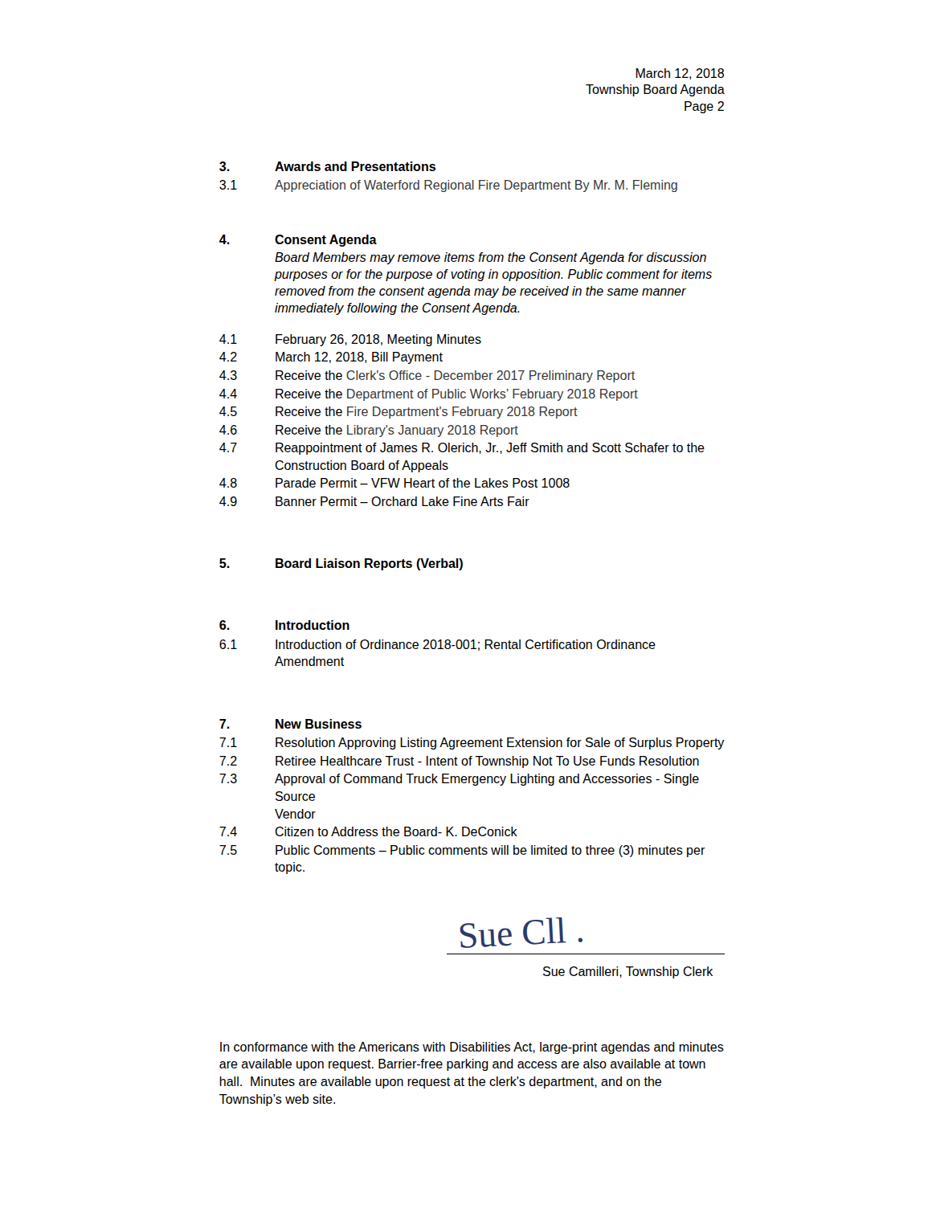March 12, 2018
Township Board Agenda
Page 2
3. Awards and Presentations
3.1 Appreciation of Waterford Regional Fire Department By Mr. M. Fleming
4. Consent Agenda
Board Members may remove items from the Consent Agenda for discussion purposes or for the purpose of voting in opposition. Public comment for items removed from the consent agenda may be received in the same manner immediately following the Consent Agenda.
4.1 February 26, 2018, Meeting Minutes
4.2 March 12, 2018, Bill Payment
4.3 Receive the Clerk's Office - December 2017 Preliminary Report
4.4 Receive the Department of Public Works’ February 2018 Report
4.5 Receive the Fire Department's February 2018 Report
4.6 Receive the Library's January 2018 Report
4.7 Reappointment of James R. Olerich, Jr., Jeff Smith and Scott Schafer to the
Construction Board of Appeals
4.8 Parade Permit – VFW Heart of the Lakes Post 1008
4.9 Banner Permit – Orchard Lake Fine Arts Fair
5. Board Liaison Reports (Verbal)
6. Introduction
6.1 Introduction of Ordinance 2018-001; Rental Certification Ordinance Amendment
7. New Business
7.1 Resolution Approving Listing Agreement Extension for Sale of Surplus Property
7.2 Retiree Healthcare Trust - Intent of Township Not To Use Funds Resolution
7.3 Approval of Command Truck Emergency Lighting and Accessories - Single Source
Vendor
7.4 Citizen to Address the Board- K. DeConick
7.5 Public Comments – Public comments will be limited to three (3) minutes per topic.
Sue Cll .
Sue Camilleri, Township Clerk
In conformance with the Americans with Disabilities Act, large-print agendas and minutes are available upon request. Barrier-free parking and access are also available at town hall. Minutes are available upon request at the clerk's department, and on the Township’s web site.